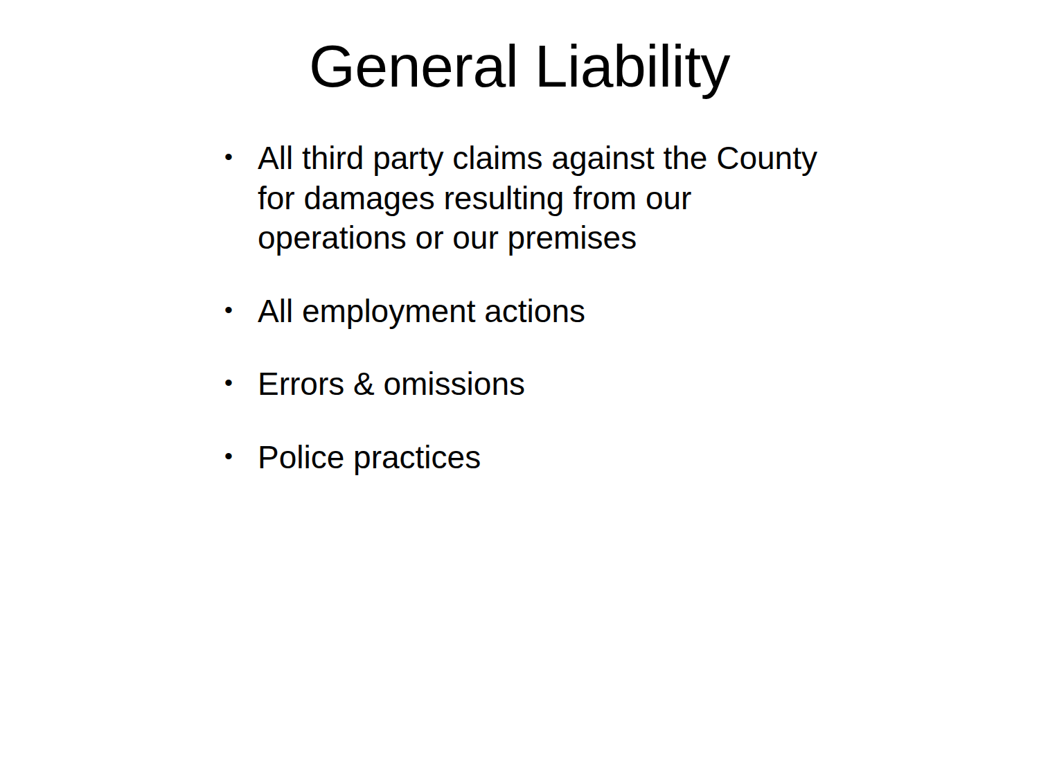General Liability
All third party claims against the County for damages resulting from our operations or our premises
All employment actions
Errors & omissions
Police practices